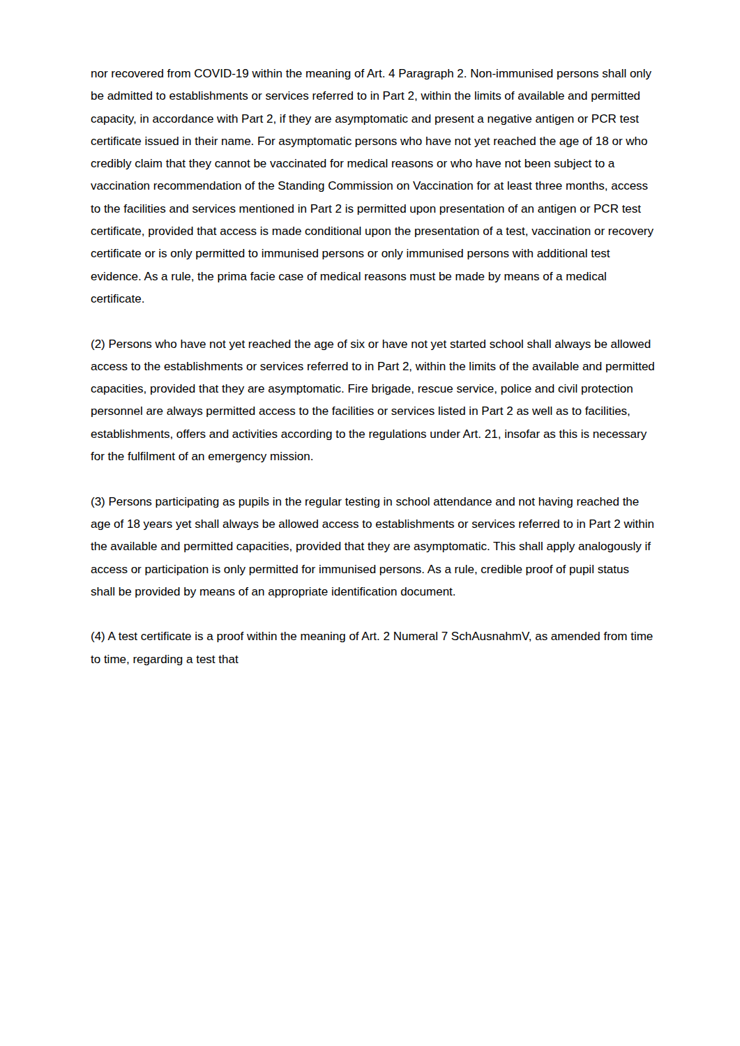nor recovered from COVID-19 within the meaning of Art. 4 Paragraph 2. Non-immunised persons shall only be admitted to establishments or services referred to in Part 2, within the limits of available and permitted capacity, in accordance with Part 2, if they are asymptomatic and present a negative antigen or PCR test certificate issued in their name. For asymptomatic persons who have not yet reached the age of 18 or who credibly claim that they cannot be vaccinated for medical reasons or who have not been subject to a vaccination recommendation of the Standing Commission on Vaccination for at least three months, access to the facilities and services mentioned in Part 2 is permitted upon presentation of an antigen or PCR test certificate, provided that access is made conditional upon the presentation of a test, vaccination or recovery certificate or is only permitted to immunised persons or only immunised persons with additional test evidence. As a rule, the prima facie case of medical reasons must be made by means of a medical certificate.
(2) Persons who have not yet reached the age of six or have not yet started school shall always be allowed access to the establishments or services referred to in Part 2, within the limits of the available and permitted capacities, provided that they are asymptomatic. Fire brigade, rescue service, police and civil protection personnel are always permitted access to the facilities or services listed in Part 2 as well as to facilities, establishments, offers and activities according to the regulations under Art. 21, insofar as this is necessary for the fulfilment of an emergency mission.
(3) Persons participating as pupils in the regular testing in school attendance and not having reached the age of 18 years yet shall always be allowed access to establishments or services referred to in Part 2 within the available and permitted capacities, provided that they are asymptomatic. This shall apply analogously if access or participation is only permitted for immunised persons. As a rule, credible proof of pupil status shall be provided by means of an appropriate identification document.
(4) A test certificate is a proof within the meaning of Art. 2 Numeral 7 SchAusnahmV, as amended from time to time, regarding a test that